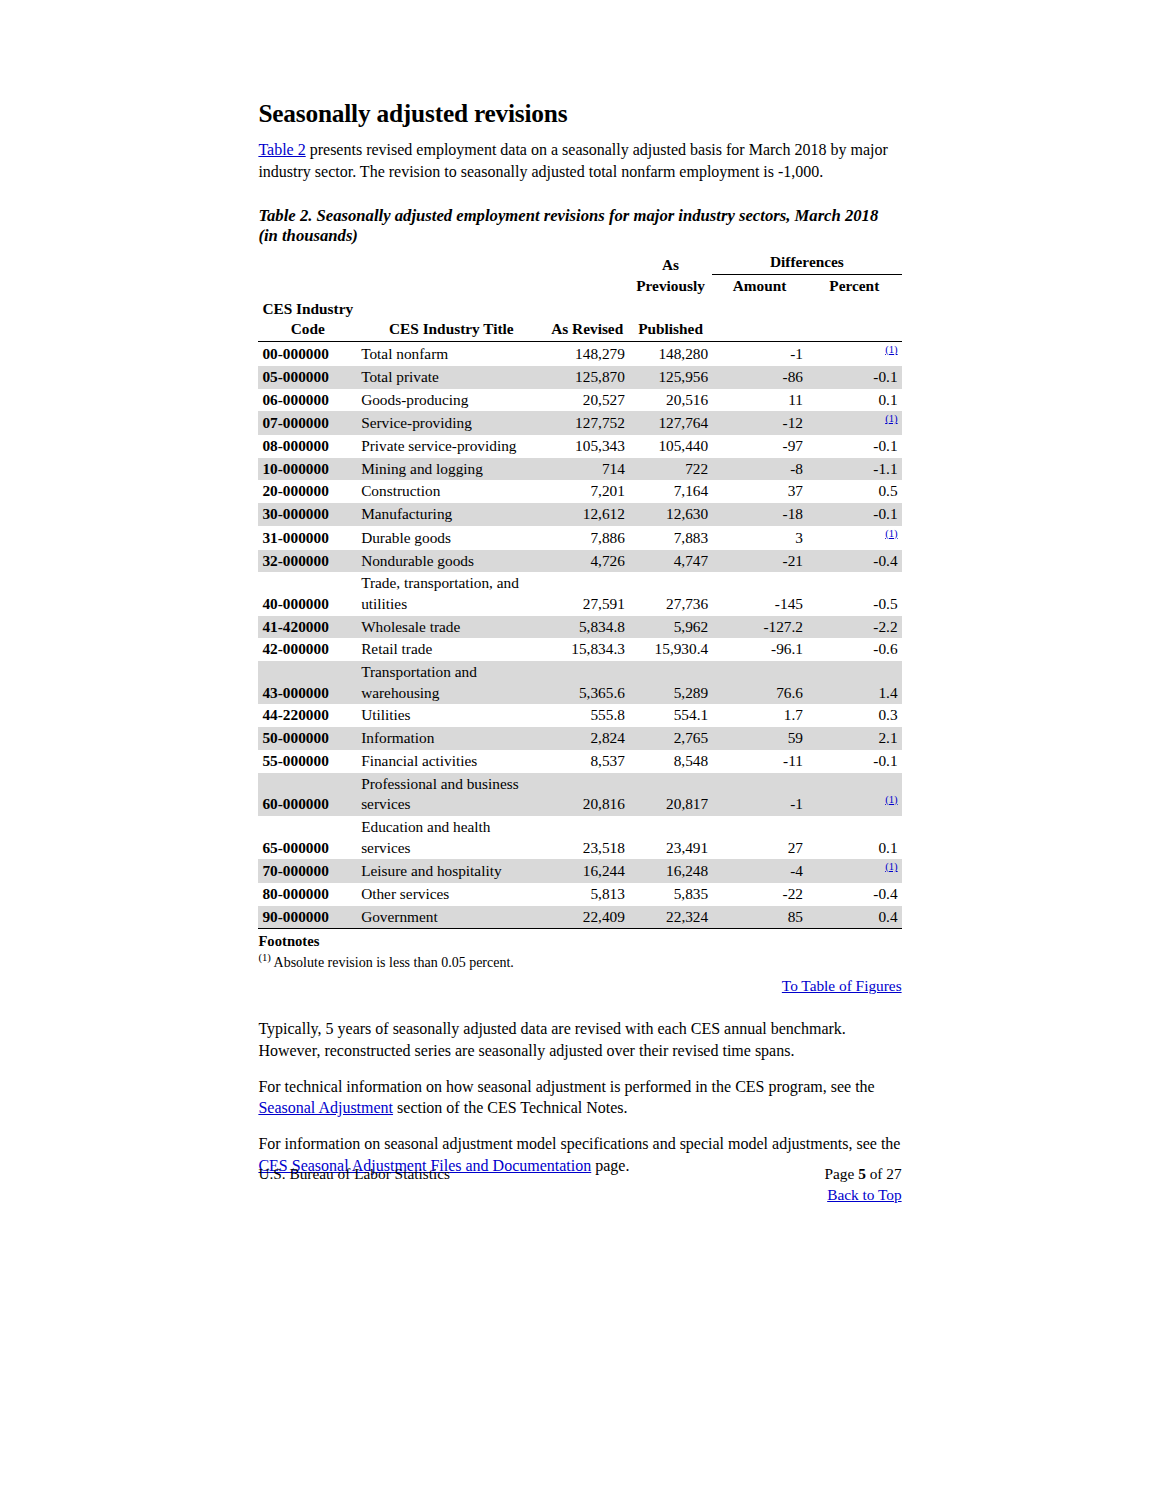Seasonally adjusted revisions
Table 2 presents revised employment data on a seasonally adjusted basis for March 2018 by major industry sector. The revision to seasonally adjusted total nonfarm employment is -1,000.
Table 2. Seasonally adjusted employment revisions for major industry sectors, March 2018 (in thousands)
| | | | As Previously | Differences |
| --- | --- | --- | --- | --- |
| Amount | Percent |
| CES Industry Code | CES Industry Title | As Revised | Published | | |
| 00-000000 | Total nonfarm | 148,279 | 148,280 | -1 | (1) |
| 05-000000 | Total private | 125,870 | 125,956 | -86 | -0.1 |
| 06-000000 | Goods-producing | 20,527 | 20,516 | 11 | 0.1 |
| 07-000000 | Service-providing | 127,752 | 127,764 | -12 | (1) |
| 08-000000 | Private service-providing | 105,343 | 105,440 | -97 | -0.1 |
| 10-000000 | Mining and logging | 714 | 722 | -8 | -1.1 |
| 20-000000 | Construction | 7,201 | 7,164 | 37 | 0.5 |
| 30-000000 | Manufacturing | 12,612 | 12,630 | -18 | -0.1 |
| 31-000000 | Durable goods | 7,886 | 7,883 | 3 | (1) |
| 32-000000 | Nondurable goods | 4,726 | 4,747 | -21 | -0.4 |
| 40-000000 | Trade, transportation, and utilities | 27,591 | 27,736 | -145 | -0.5 |
| 41-420000 | Wholesale trade | 5,834.8 | 5,962 | -127.2 | -2.2 |
| 42-000000 | Retail trade | 15,834.3 | 15,930.4 | -96.1 | -0.6 |
| 43-000000 | Transportation and warehousing | 5,365.6 | 5,289 | 76.6 | 1.4 |
| 44-220000 | Utilities | 555.8 | 554.1 | 1.7 | 0.3 |
| 50-000000 | Information | 2,824 | 2,765 | 59 | 2.1 |
| 55-000000 | Financial activities | 8,537 | 8,548 | -11 | -0.1 |
| 60-000000 | Professional and business services | 20,816 | 20,817 | -1 | (1) |
| 65-000000 | Education and health services | 23,518 | 23,491 | 27 | 0.1 |
| 70-000000 | Leisure and hospitality | 16,244 | 16,248 | -4 | (1) |
| 80-000000 | Other services | 5,813 | 5,835 | -22 | -0.4 |
| 90-000000 | Government | 22,409 | 22,324 | 85 | 0.4 |
Footnotes
(1) Absolute revision is less than 0.05 percent.
To Table of Figures
Typically, 5 years of seasonally adjusted data are revised with each CES annual benchmark. However, reconstructed series are seasonally adjusted over their revised time spans.
For technical information on how seasonal adjustment is performed in the CES program, see the Seasonal Adjustment section of the CES Technical Notes.
For information on seasonal adjustment model specifications and special model adjustments, see the CES Seasonal Adjustment Files and Documentation page.
U.S. Bureau of Labor Statistics
Page 5 of 27 Back to Top